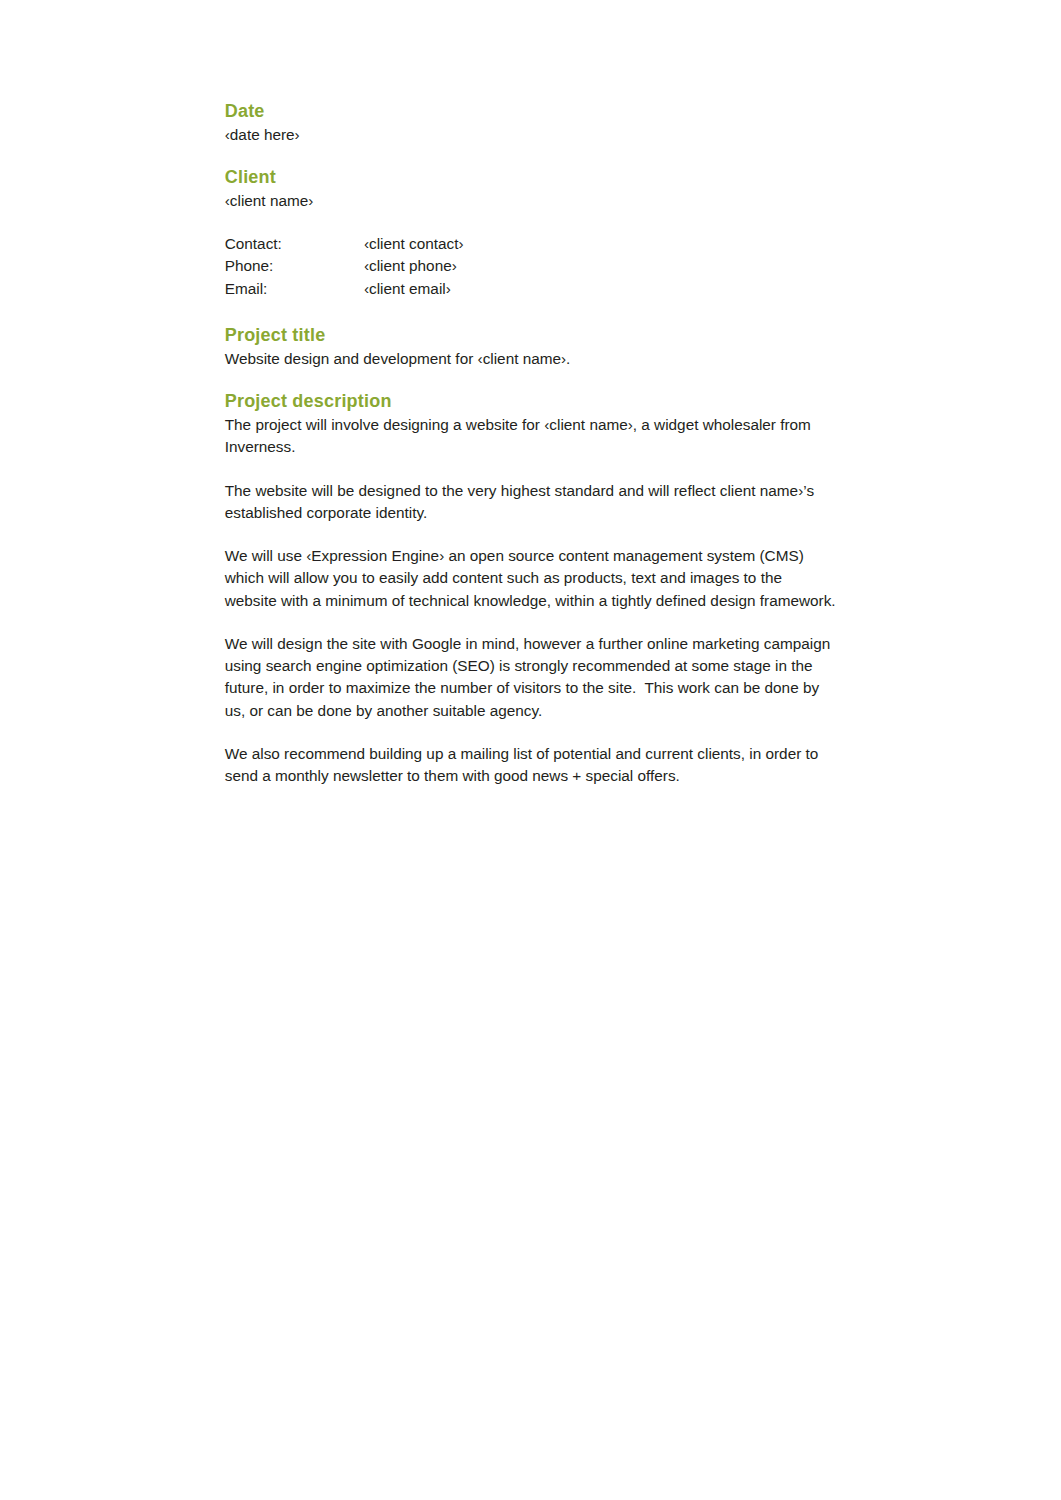Date
‹date here›
Client
‹client name›
| Contact: | ‹client contact› |
| Phone: | ‹client phone› |
| Email: | ‹client email› |
Project title
Website design and development for ‹client name›.
Project description
The project will involve designing a website for ‹client name›, a widget wholesaler from Inverness.
The website will be designed to the very highest standard and will reflect client name›’s established corporate identity.
We will use ‹Expression Engine› an open source content management system (CMS) which will allow you to easily add content such as products, text and images to the website with a minimum of technical knowledge, within a tightly defined design framework.
We will design the site with Google in mind, however a further online marketing campaign using search engine optimization (SEO) is strongly recommended at some stage in the future, in order to maximize the number of visitors to the site. This work can be done by us, or can be done by another suitable agency.
We also recommend building up a mailing list of potential and current clients, in order to send a monthly newsletter to them with good news + special offers.